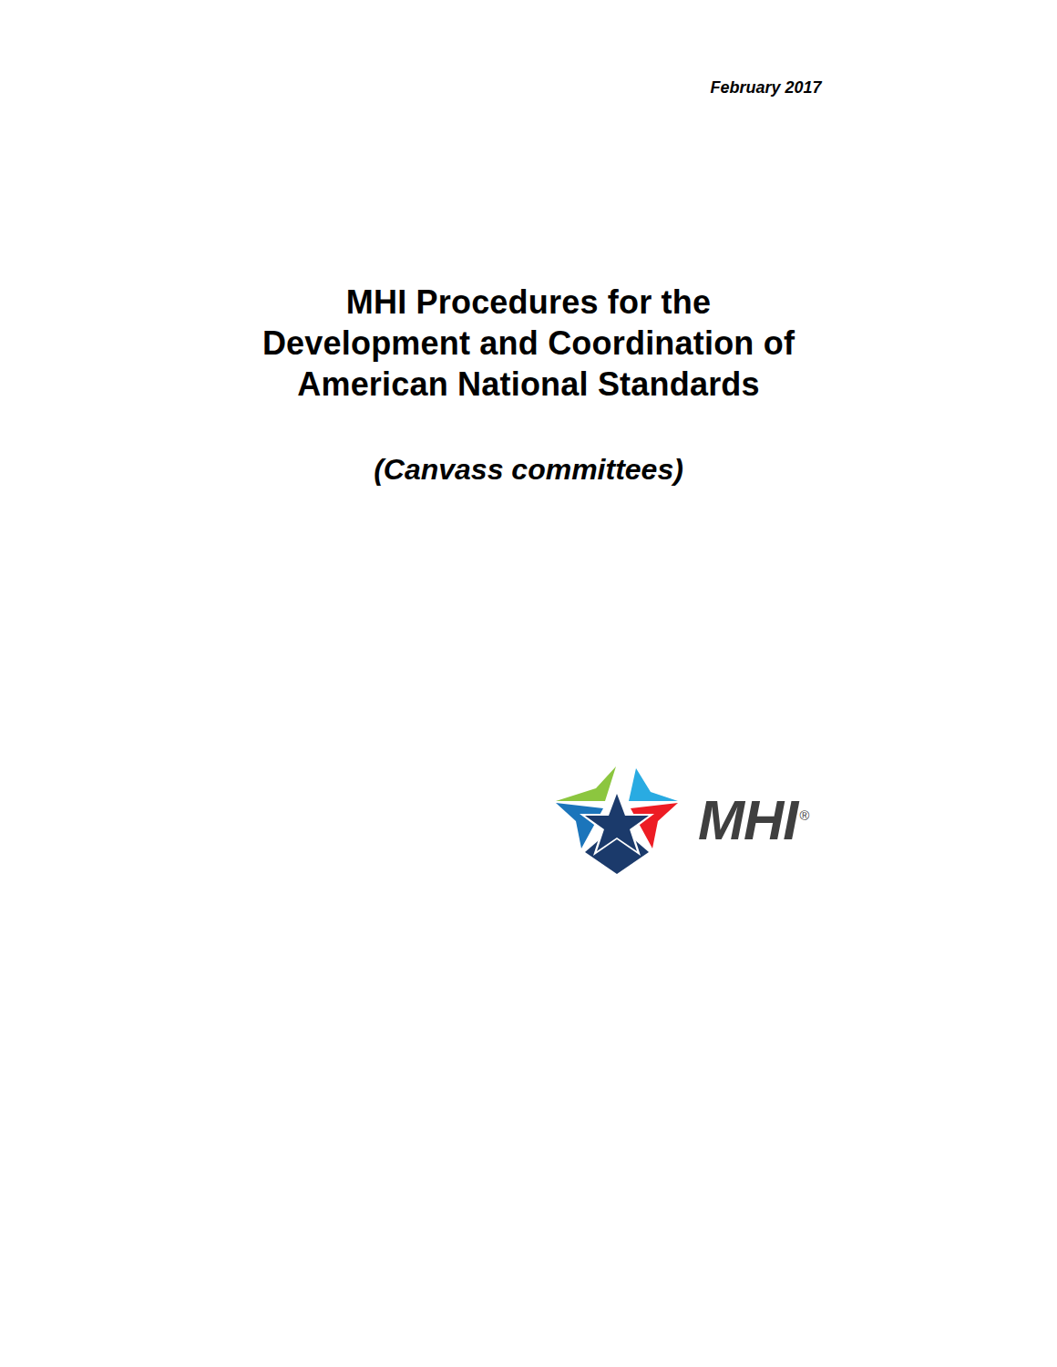February 2017
MHI Procedures for the
Development and Coordination of
American National Standards
(Canvass committees)
MHI®